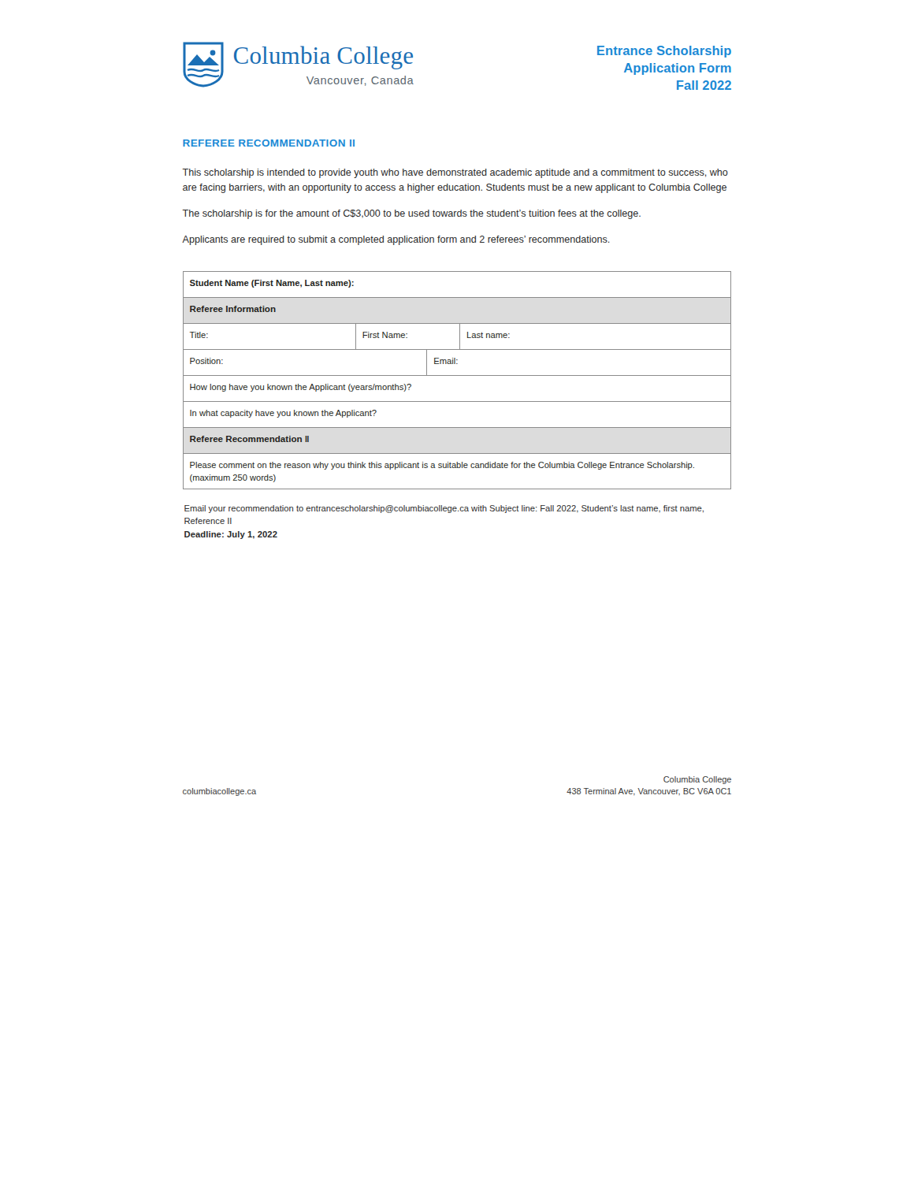Columbia College
Vancouver, Canada
Entrance Scholarship
Application Form
Fall 2022
Referee Recommendation II
This scholarship is intended to provide youth who have demonstrated academic aptitude and a commitment to success, who are facing barriers, with an opportunity to access a higher education. Students must be a new applicant to Columbia College
The scholarship is for the amount of C$3,000 to be used towards the student’s tuition fees at the college.
Applicants are required to submit a completed application form and 2 referees’ recommendations.
| Student Name (First Name, Last name): |
| Referee Information |
| Title: | First Name: | Last name: |
| Position: | Email: |
| How long have you known the Applicant (years/months)? |
| In what capacity have you known the Applicant? |
| Referee Recommendation ‖ |
| Please comment on the reason why you think this applicant is a suitable candidate for the Columbia College Entrance Scholarship. (maximum 250 words) |
Email your recommendation to entrancescholarship@columbiacollege.ca with Subject line: Fall 2022, Student’s last name, first name, Reference II
Deadline: July 1, 2022
columbiacollege.ca
Columbia College
438 Terminal Ave, Vancouver, BC V6A 0C1